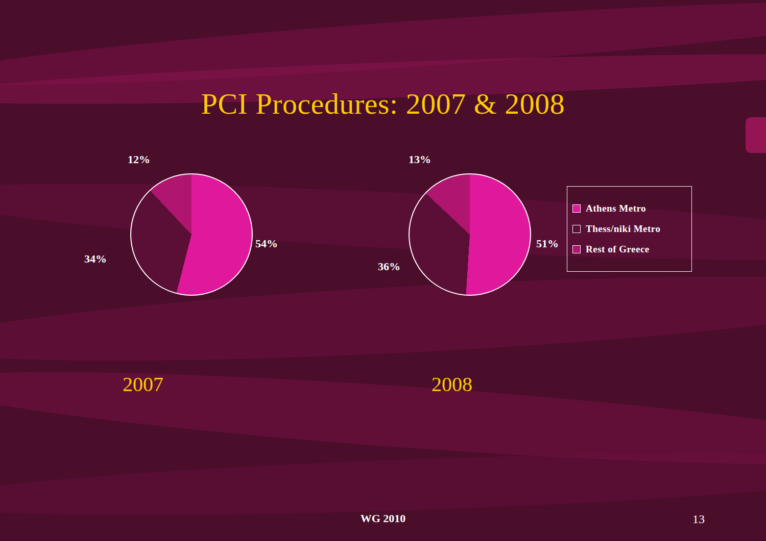PCI Procedures: 2007 & 2008
12%
34%
54%
13%
36%
51%
Athens Metro
Thess/niki Metro
Rest of Greece
2007
2008
WG 2010
13